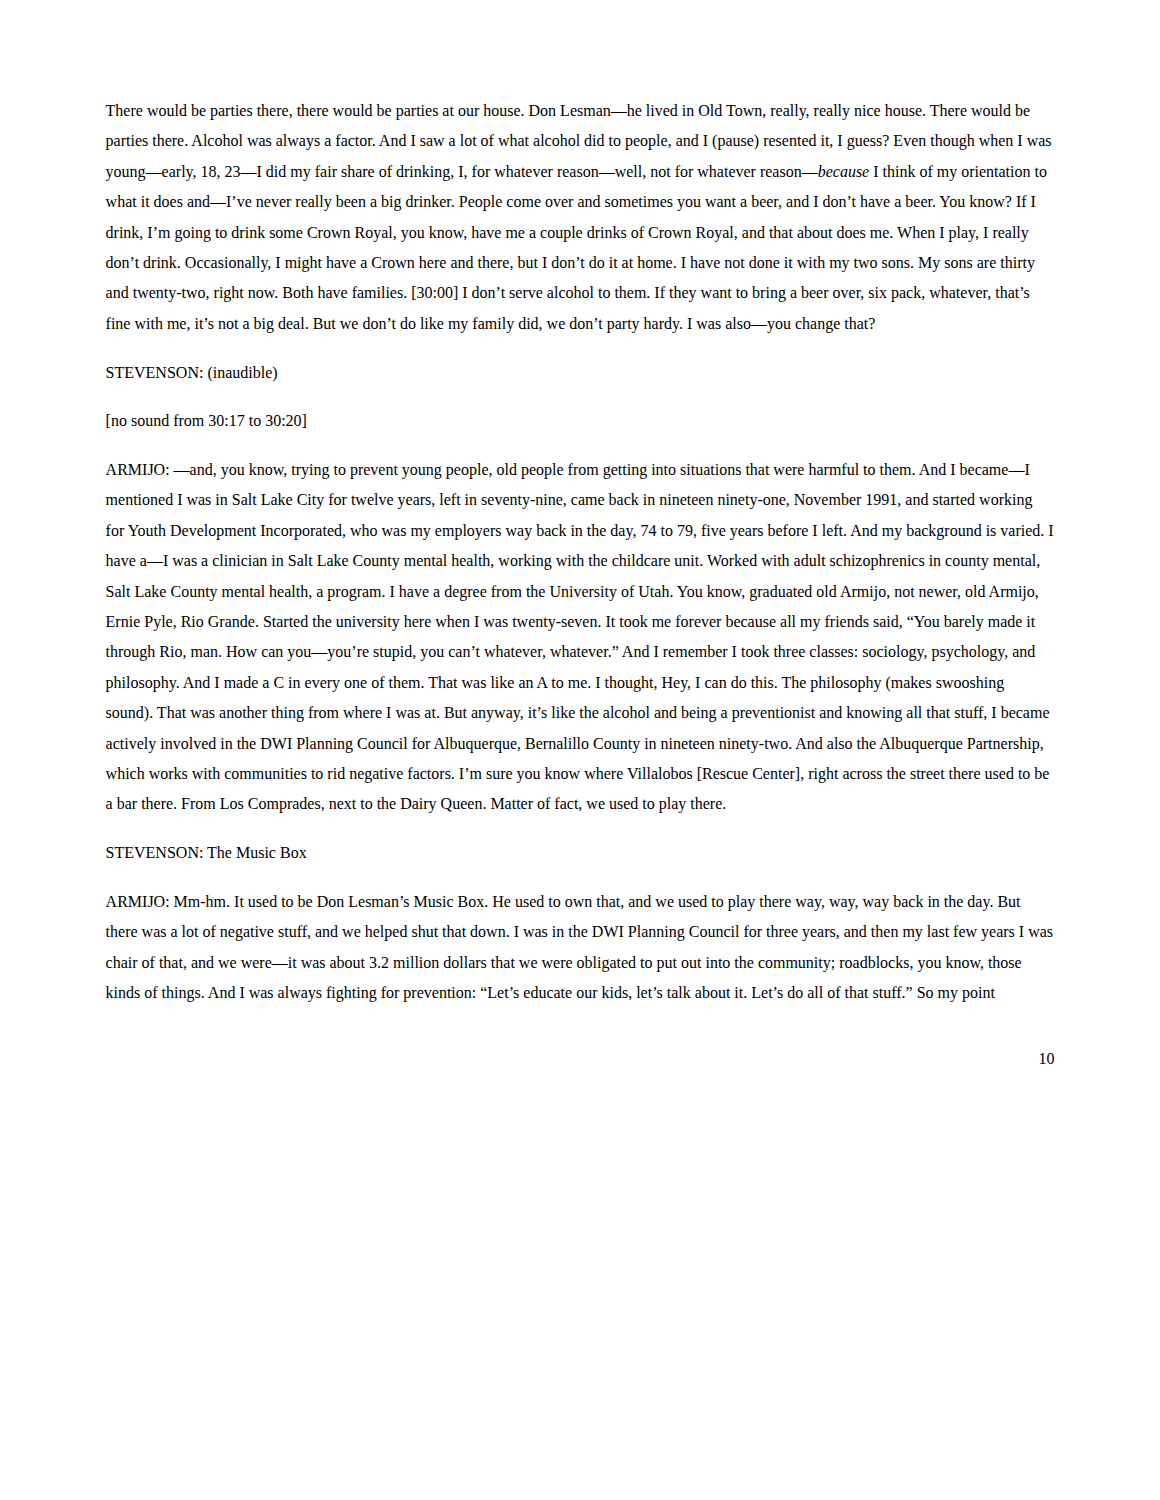There would be parties there, there would be parties at our house. Don Lesman—he lived in Old Town, really, really nice house. There would be parties there. Alcohol was always a factor. And I saw a lot of what alcohol did to people, and I (pause) resented it, I guess? Even though when I was young—early, 18, 23—I did my fair share of drinking, I, for whatever reason—well, not for whatever reason—because I think of my orientation to what it does and—I’ve never really been a big drinker. People come over and sometimes you want a beer, and I don’t have a beer. You know? If I drink, I’m going to drink some Crown Royal, you know, have me a couple drinks of Crown Royal, and that about does me. When I play, I really don’t drink. Occasionally, I might have a Crown here and there, but I don’t do it at home. I have not done it with my two sons. My sons are thirty and twenty-two, right now. Both have families. [30:00] I don’t serve alcohol to them. If they want to bring a beer over, six pack, whatever, that’s fine with me, it’s not a big deal. But we don’t do like my family did, we don’t party hardy. I was also—you change that?
STEVENSON: (inaudible)
[no sound from 30:17 to 30:20]
ARMIJO: —and, you know, trying to prevent young people, old people from getting into situations that were harmful to them. And I became—I mentioned I was in Salt Lake City for twelve years, left in seventy-nine, came back in nineteen ninety-one, November 1991, and started working for Youth Development Incorporated, who was my employers way back in the day, 74 to 79, five years before I left. And my background is varied. I have a—I was a clinician in Salt Lake County mental health, working with the childcare unit. Worked with adult schizophrenics in county mental, Salt Lake County mental health, a program. I have a degree from the University of Utah. You know, graduated old Armijo, not newer, old Armijo, Ernie Pyle, Rio Grande. Started the university here when I was twenty-seven. It took me forever because all my friends said, “You barely made it through Rio, man. How can you—you’re stupid, you can’t whatever, whatever.” And I remember I took three classes: sociology, psychology, and philosophy. And I made a C in every one of them. That was like an A to me. I thought, Hey, I can do this. The philosophy (makes swooshing sound). That was another thing from where I was at. But anyway, it’s like the alcohol and being a preventionist and knowing all that stuff, I became actively involved in the DWI Planning Council for Albuquerque, Bernalillo County in nineteen ninety-two. And also the Albuquerque Partnership, which works with communities to rid negative factors. I’m sure you know where Villalobos [Rescue Center], right across the street there used to be a bar there. From Los Comprades, next to the Dairy Queen. Matter of fact, we used to play there.
STEVENSON: The Music Box
ARMIJO: Mm-hm. It used to be Don Lesman’s Music Box. He used to own that, and we used to play there way, way, way back in the day. But there was a lot of negative stuff, and we helped shut that down. I was in the DWI Planning Council for three years, and then my last few years I was chair of that, and we were—it was about 3.2 million dollars that we were obligated to put out into the community; roadblocks, you know, those kinds of things. And I was always fighting for prevention: “Let’s educate our kids, let’s talk about it. Let’s do all of that stuff.” So my point
10